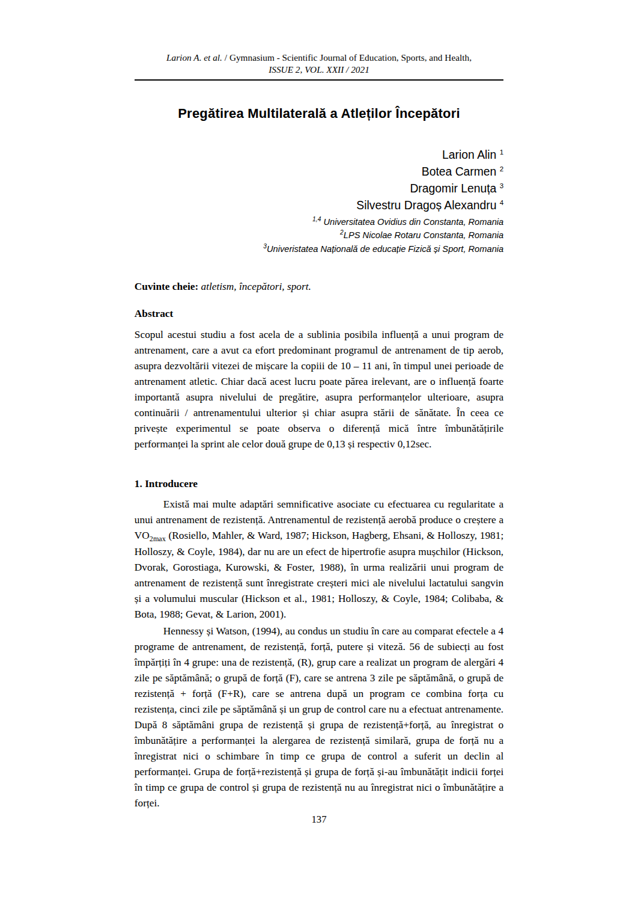Larion A. et al. / Gymnasium - Scientific Journal of Education, Sports, and Health,
ISSUE 2, VOL. XXII / 2021
Pregătirea Multilaterală a Atleților Începători
Larion Alin 1
Botea Carmen 2
Dragomir Lenuța 3
Silvestru Dragoș Alexandru 4
1,4 Universitatea Ovidius din Constanta, Romania
2LPS Nicolae Rotaru Constanta, Romania
3Univeristatea Națională de educație Fizică și Sport, Romania
Cuvinte cheie: atletism, începători, sport.
Abstract
Scopul acestui studiu a fost acela de a sublinia posibila influență a unui program de antrenament, care a avut ca efort predominant programul de antrenament de tip aerob, asupra dezvoltării vitezei de mișcare la copiii de 10 – 11 ani, în timpul unei perioade de antrenament atletic. Chiar dacă acest lucru poate părea irelevant, are o influență foarte importantă asupra nivelului de pregătire, asupra performanțelor ulterioare, asupra continuării / antrenamentului ulterior și chiar asupra stării de sănătate. În ceea ce privește experimentul se poate observa o diferență mică între îmbunătățirile performanței la sprint ale celor două grupe de 0,13 și respectiv 0,12sec.
1. Introducere
Există mai multe adaptări semnificative asociate cu efectuarea cu regularitate a unui antrenament de rezistență. Antrenamentul de rezistență aerobă produce o creștere a VO2max (Rosiello, Mahler, & Ward, 1987; Hickson, Hagberg, Ehsani, & Holloszy, 1981; Holloszy, & Coyle, 1984), dar nu are un efect de hipertrofie asupra mușchilor (Hickson, Dvorak, Gorostiaga, Kurowski, & Foster, 1988), în urma realizării unui program de antrenament de rezistență sunt înregistrate creșteri mici ale nivelului lactatului sangvin și a volumului muscular (Hickson et al., 1981; Holloszy, & Coyle, 1984; Colibaba, & Bota, 1988; Gevat, & Larion, 2001).
Hennessy și Watson, (1994), au condus un studiu în care au comparat efectele a 4 programe de antrenament, de rezistență, forță, putere și viteză. 56 de subiecți au fost împărțiți în 4 grupe: una de rezistență, (R), grup care a realizat un program de alergări 4 zile pe săptămână; o grupă de forță (F), care se antrena 3 zile pe săptămână, o grupă de rezistență + forță (F+R), care se antrena după un program ce combina forța cu rezistența, cinci zile pe săptămână și un grup de control care nu a efectuat antrenamente. După 8 săptămâni grupa de rezistență și grupa de rezistență+forță, au înregistrat o îmbunătățire a performanței la alergarea de rezistență similară, grupa de forță nu a înregistrat nici o schimbare în timp ce grupa de control a suferit un declin al performanței. Grupa de forță+rezistență și grupa de forță și-au îmbunătățit indicii forței în timp ce grupa de control și grupa de rezistență nu au înregistrat nici o îmbunătățire a forței.
137